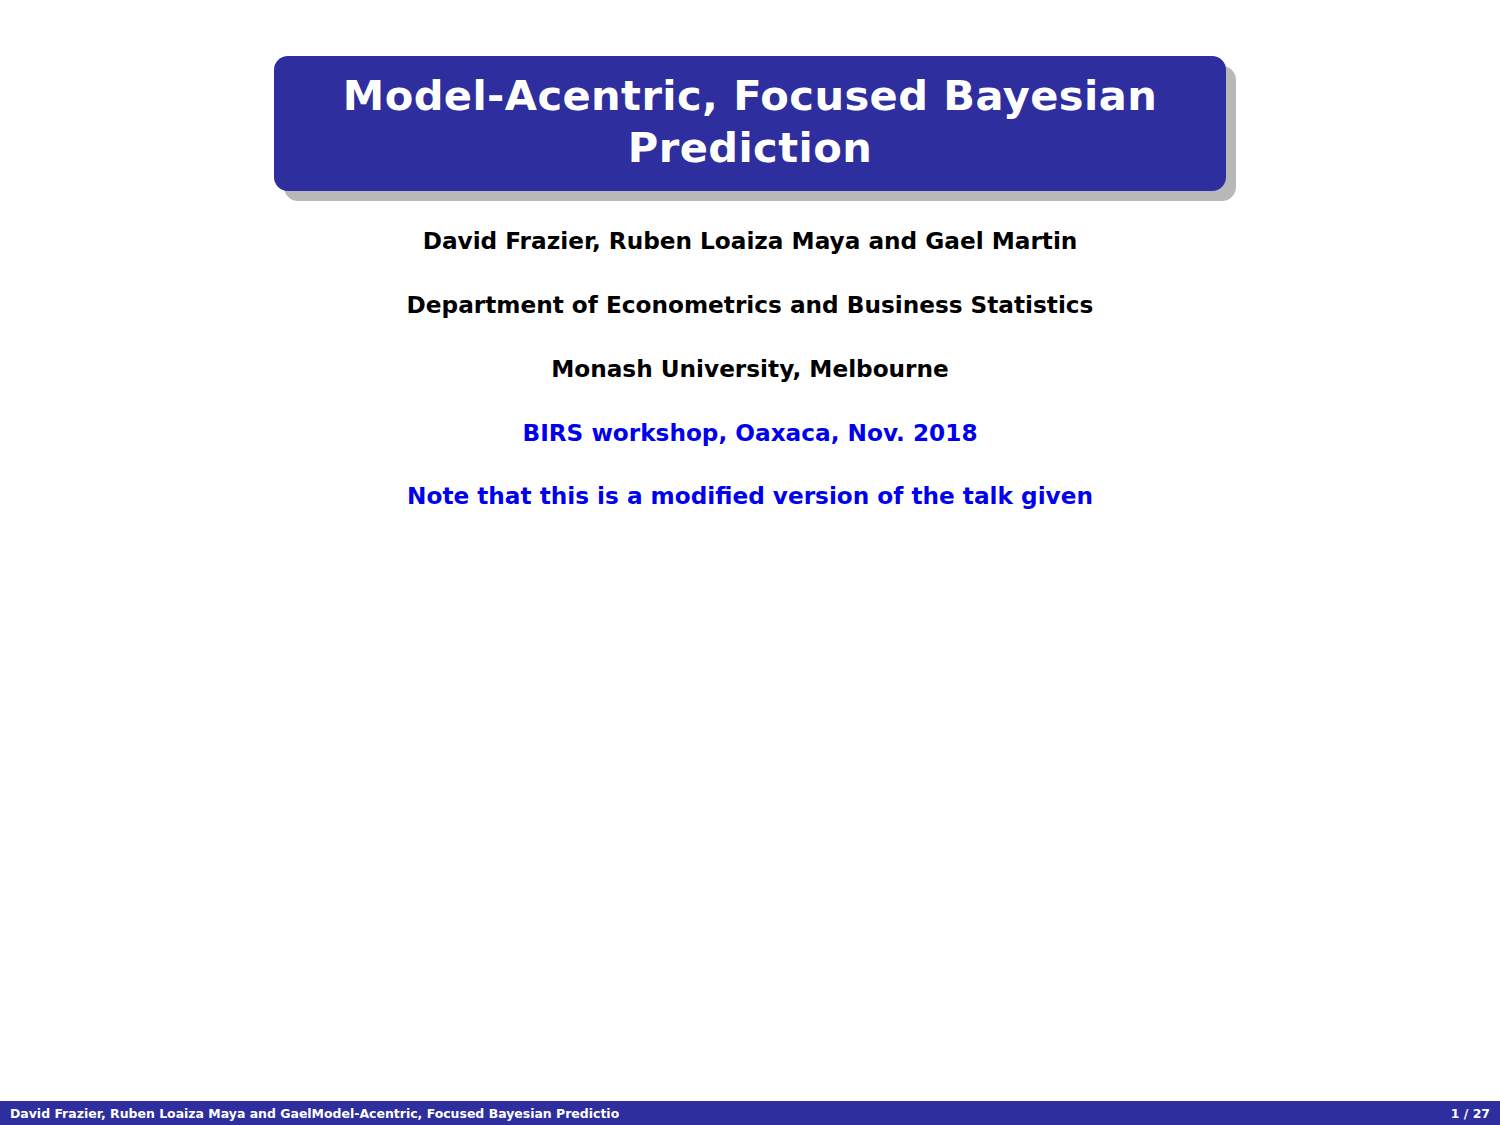Model-Acentric, Focused Bayesian Prediction
David Frazier, Ruben Loaiza Maya and Gael Martin
Department of Econometrics and Business Statistics
Monash University, Melbourne
BIRS workshop, Oaxaca, Nov. 2018
Note that this is a modified version of the talk given
David Frazier, Ruben Loaiza Maya and GaelModel-Acentric, Focused Bayesian Predictio 1 / 27